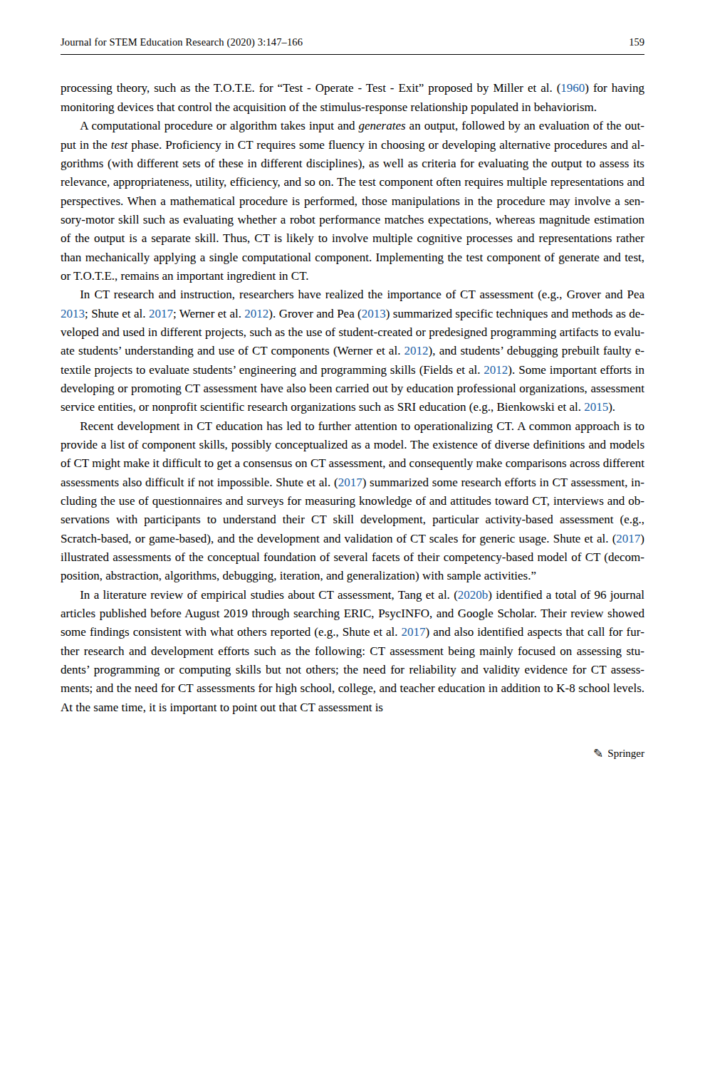Journal for STEM Education Research (2020) 3:147–166 159
processing theory, such as the T.O.T.E. for “Test - Operate - Test - Exit” proposed by Miller et al. (1960) for having monitoring devices that control the acquisition of the stimulus-response relationship populated in behaviorism.
A computational procedure or algorithm takes input and generates an output, followed by an evaluation of the output in the test phase. Proficiency in CT requires some fluency in choosing or developing alternative procedures and algorithms (with different sets of these in different disciplines), as well as criteria for evaluating the output to assess its relevance, appropriateness, utility, efficiency, and so on. The test component often requires multiple representations and perspectives. When a mathematical procedure is performed, those manipulations in the procedure may involve a sensory-motor skill such as evaluating whether a robot performance matches expectations, whereas magnitude estimation of the output is a separate skill. Thus, CT is likely to involve multiple cognitive processes and representations rather than mechanically applying a single computational component. Implementing the test component of generate and test, or T.O.T.E., remains an important ingredient in CT.
In CT research and instruction, researchers have realized the importance of CT assessment (e.g., Grover and Pea 2013; Shute et al. 2017; Werner et al. 2012). Grover and Pea (2013) summarized specific techniques and methods as developed and used in different projects, such as the use of student-created or predesigned programming artifacts to evaluate students’ understanding and use of CT components (Werner et al. 2012), and students’ debugging prebuilt faulty e-textile projects to evaluate students’ engineering and programming skills (Fields et al. 2012). Some important efforts in developing or promoting CT assessment have also been carried out by education professional organizations, assessment service entities, or nonprofit scientific research organizations such as SRI education (e.g., Bienkowski et al. 2015).
Recent development in CT education has led to further attention to operationalizing CT. A common approach is to provide a list of component skills, possibly conceptualized as a model. The existence of diverse definitions and models of CT might make it difficult to get a consensus on CT assessment, and consequently make comparisons across different assessments also difficult if not impossible. Shute et al. (2017) summarized some research efforts in CT assessment, including the use of questionnaires and surveys for measuring knowledge of and attitudes toward CT, interviews and observations with participants to understand their CT skill development, particular activity-based assessment (e.g., Scratch-based, or game-based), and the development and validation of CT scales for generic usage. Shute et al. (2017) illustrated assessments of the conceptual foundation of several facets of their competency-based model of CT (decomposition, abstraction, algorithms, debugging, iteration, and generalization) with sample activities.”
In a literature review of empirical studies about CT assessment, Tang et al. (2020b) identified a total of 96 journal articles published before August 2019 through searching ERIC, PsycINFO, and Google Scholar. Their review showed some findings consistent with what others reported (e.g., Shute et al. 2017) and also identified aspects that call for further research and development efforts such as the following: CT assessment being mainly focused on assessing students’ programming or computing skills but not others; the need for reliability and validity evidence for CT assessments; and the need for CT assessments for high school, college, and teacher education in addition to K-8 school levels. At the same time, it is important to point out that CT assessment is
✎ Springer